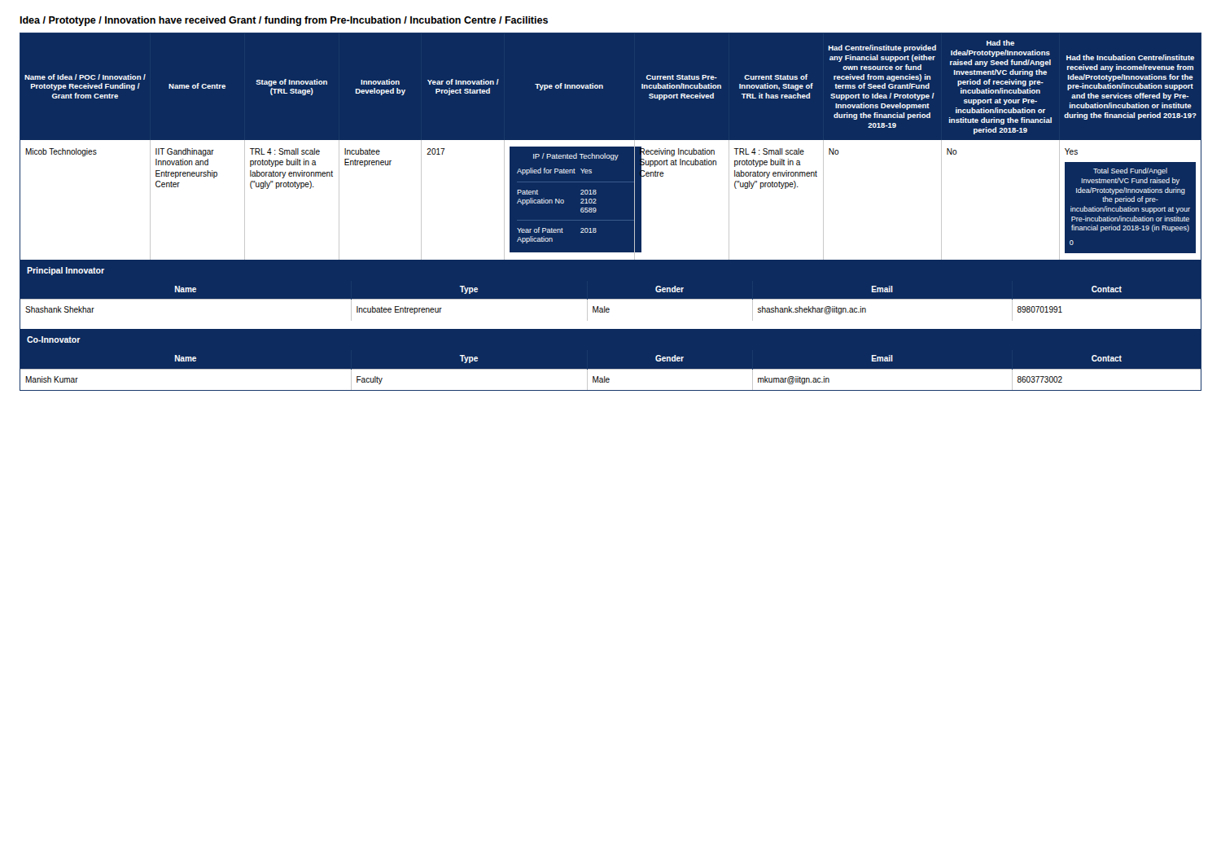Idea / Prototype / Innovation have received Grant / funding from Pre-Incubation / Incubation Centre / Facilities
| Name of Idea / POC / Innovation / Prototype Received Funding / Grant from Centre | Name of Centre | Stage of Innovation (TRL Stage) | Innovation Developed by | Year of Innovation / Project Started | Type of Innovation | Current Status Pre-Incubation/Incubation Support Received | Current Status of Innovation, Stage of TRL it has reached | Had Centre/institute provided any Financial support (either own resource or fund received from agencies) in terms of Seed Grant/Fund Support to Idea / Prototype / Innovations Development during the financial period 2018-19 | Had the Idea/Prototype/Innovations raised any Seed fund/Angel Investment/VC during the period of receiving pre-incubation/incubation support at your Pre-incubation/incubation or institute during the financial period 2018-19 | Had the Incubation Centre/institute received any income/revenue from Idea/Prototype/Innovations for the pre-incubation/incubation support and the services offered by Pre-incubation/incubation or institute during the financial period 2018-19? |
| --- | --- | --- | --- | --- | --- | --- | --- | --- | --- | --- |
| Micob Technologies | IIT Gandhinagar Innovation and Entrepreneurship Center | TRL 4 : Small scale prototype built in a laboratory environment ("ugly" prototype). | Incubatee Entrepreneur | 2017 | IP / Patented Technology / Applied for Patent / Yes / / Patent Application No / 2018 2102 6589 / / Year of Patent Application / 2018 / | Receiving Incubation Support at Incubation Centre | TRL 4 : Small scale prototype built in a laboratory environment ("ugly" prototype). | No | No | Yes Total Seed Fund/Angel Investment/VC Fund raised by Idea/Prototype/Innovations during the period of pre-incubation/incubation support at your Pre-incubation/incubation or institute financial period 2018-19 (in Rupees) 0 |
| Principal Innovator / Name / Type / Gender / Email / Contact / / --- / --- / --- / --- / --- / / Shashank Shekhar / Incubatee Entrepreneur / Male / shashank.shekhar@iitgn.ac.in / 8980701991 / |
| Co-Innovator / Name / Type / Gender / Email / Contact / / --- / --- / --- / --- / --- / / Manish Kumar / Faculty / Male / mkumar@iitgn.ac.in / 8603773002 / |